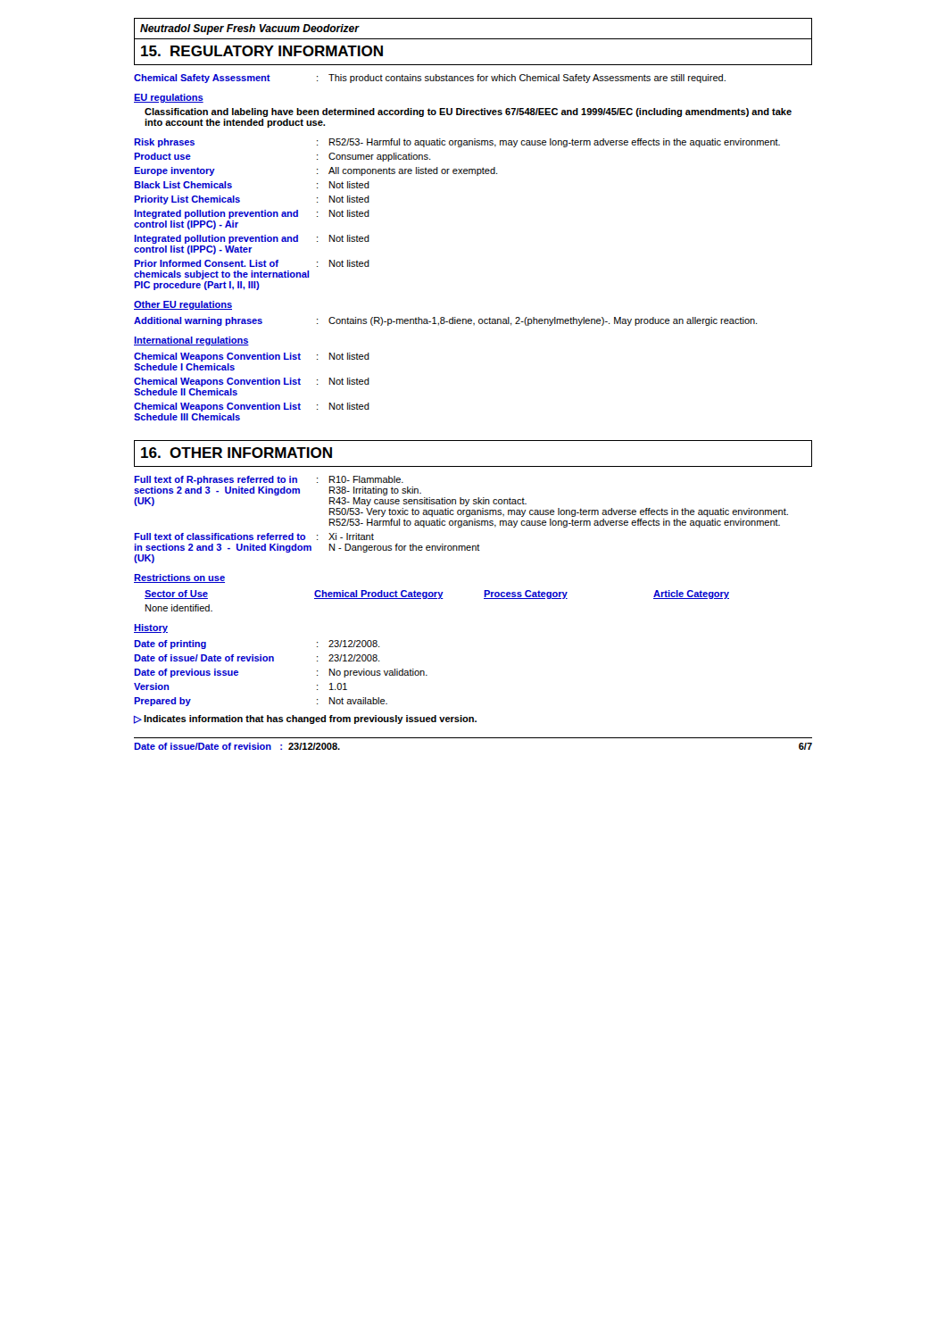Neutradol Super Fresh Vacuum Deodorizer
15. REGULATORY INFORMATION
| Chemical Safety Assessment | : | This product contains substances for which Chemical Safety Assessments are still required. |
EU regulations
Classification and labeling have been determined according to EU Directives 67/548/EEC and 1999/45/EC (including amendments) and take into account the intended product use.
| Risk phrases | : | R52/53- Harmful to aquatic organisms, may cause long-term adverse effects in the aquatic environment. |
| Product use | : | Consumer applications. |
| Europe inventory | : | All components are listed or exempted. |
| Black List Chemicals | : | Not listed |
| Priority List Chemicals | : | Not listed |
| Integrated pollution prevention and control list (IPPC) - Air | : | Not listed |
| Integrated pollution prevention and control list (IPPC) - Water | : | Not listed |
| Prior Informed Consent. List of chemicals subject to the international PIC procedure (Part I, II, III) | : | Not listed |
Other EU regulations
| Additional warning phrases | : | Contains (R)-p-mentha-1,8-diene, octanal, 2-(phenylmethylene)-. May produce an allergic reaction. |
International regulations
| Chemical Weapons Convention List Schedule I Chemicals | : | Not listed |
| Chemical Weapons Convention List Schedule II Chemicals | : | Not listed |
| Chemical Weapons Convention List Schedule III Chemicals | : | Not listed |
16. OTHER INFORMATION
| Full text of R-phrases referred to in sections 2 and 3 - United Kingdom (UK) | : | R10- Flammable. R38- Irritating to skin. R43- May cause sensitisation by skin contact. R50/53- Very toxic to aquatic organisms, may cause long-term adverse effects in the aquatic environment. R52/53- Harmful to aquatic organisms, may cause long-term adverse effects in the aquatic environment. |
| Full text of classifications referred to in sections 2 and 3 - United Kingdom (UK) | : | Xi - Irritant N - Dangerous for the environment |
Restrictions on use
| Sector of Use | Chemical Product Category | Process Category | Article Category |
| --- | --- | --- | --- |
| None identified. | | | |
History
| Date of printing | : | 23/12/2008. |
| Date of issue/ Date of revision | : | 23/12/2008. |
| Date of previous issue | : | No previous validation. |
| Version | : | 1.01 |
| Prepared by | : | Not available. |
▷ Indicates information that has changed from previously issued version.
Date of issue/Date of revision : 23/12/2008. 6/7